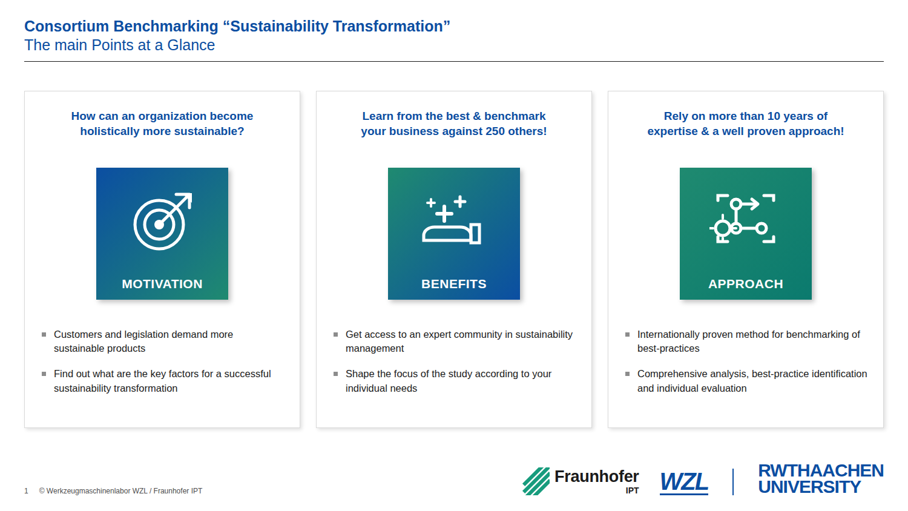Consortium Benchmarking “Sustainability Transformation”
The main Points at a Glance
How can an organization become
holistically more sustainable?
MOTIVATION
Customers and legislation demand more sustainable products
Find out what are the key factors for a successful sustainability transformation
Learn from the best & benchmark
your business against 250 others!
BENEFITS
Get access to an expert community in sustainability management
Shape the focus of the study according to your individual needs
Rely on more than 10 years of
expertise & a well proven approach!
APPROACH
Internationally proven method for benchmarking of best-practices
Comprehensive analysis, best-practice identification and individual evaluation
1 © Werkzeugmaschinenlabor WZL / Fraunhofer IPT
Fraunhofer
IPT
WZL
RWTHAACHEN
UNIVERSITY